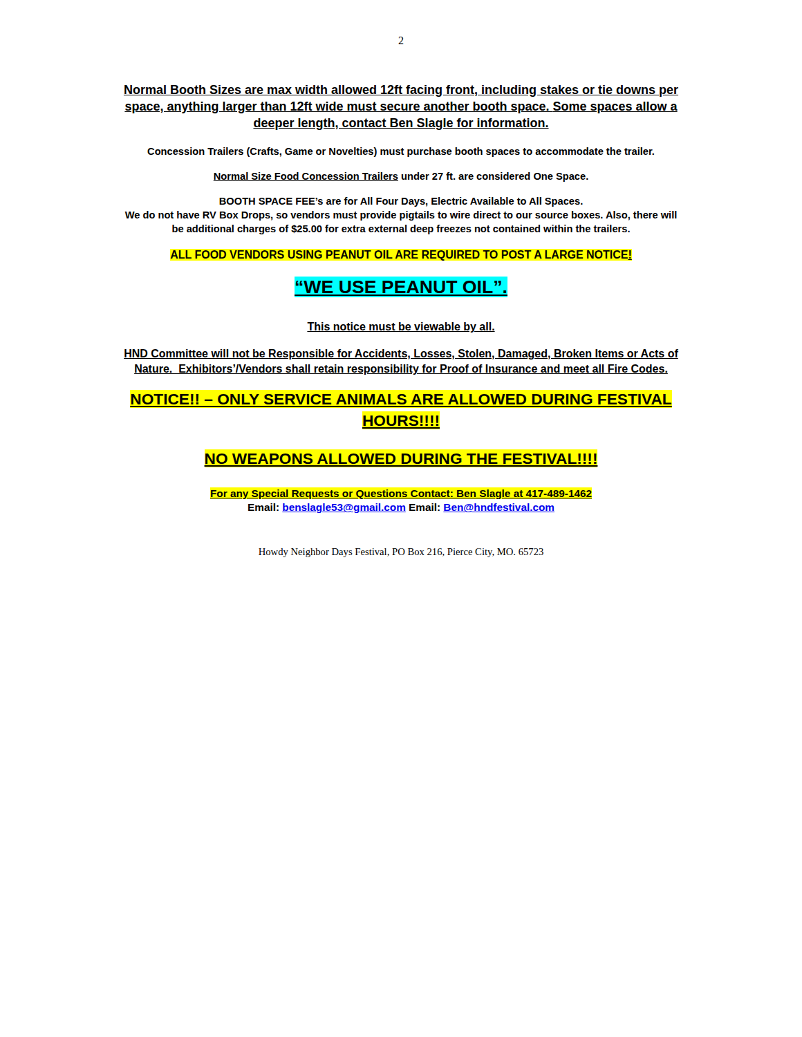2
Normal Booth Sizes are max width allowed 12ft facing front, including stakes or tie downs per space, anything larger than 12ft wide must secure another booth space. Some spaces allow a deeper length, contact Ben Slagle for information.
Concession Trailers (Crafts, Game or Novelties) must purchase booth spaces to accommodate the trailer.
Normal Size Food Concession Trailers under 27 ft. are considered One Space.
BOOTH SPACE FEE’s are for All Four Days, Electric Available to All Spaces.
We do not have RV Box Drops, so vendors must provide pigtails to wire direct to our source boxes. Also, there will be additional charges of $25.00 for extra external deep freezes not contained within the trailers.
ALL FOOD VENDORS USING PEANUT OIL ARE REQUIRED TO POST A LARGE NOTICE!
“WE USE PEANUT OIL”.
This notice must be viewable by all.
HND Committee will not be Responsible for Accidents, Losses, Stolen, Damaged, Broken Items or Acts of Nature. Exhibitors’/Vendors shall retain responsibility for Proof of Insurance and meet all Fire Codes.
NOTICE!! – ONLY SERVICE ANIMALS ARE ALLOWED DURING FESTIVAL HOURS!!!!
NO WEAPONS ALLOWED DURING THE FESTIVAL!!!!
For any Special Requests or Questions Contact: Ben Slagle at 417-489-1462
Email: benslagle53@gmail.com Email: Ben@hndfestival.com
Howdy Neighbor Days Festival, PO Box 216, Pierce City, MO. 65723